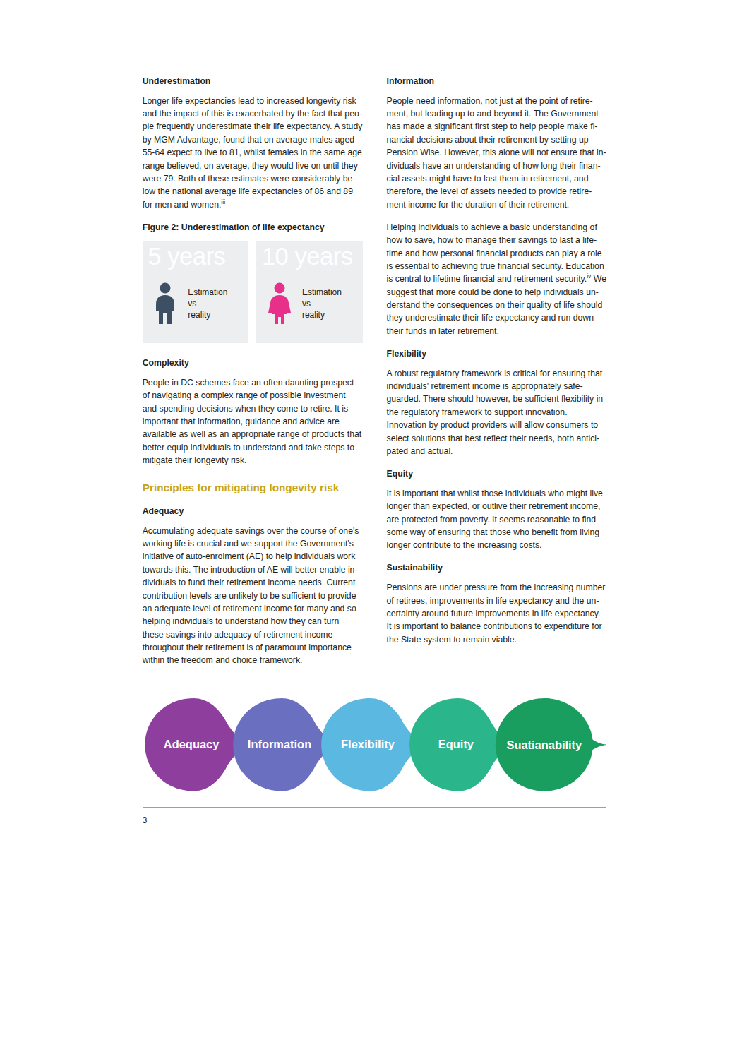Underestimation
Longer life expectancies lead to increased longevity risk and the impact of this is exacerbated by the fact that people frequently underestimate their life expectancy. A study by MGM Advantage, found that on average males aged 55-64 expect to live to 81, whilst females in the same age range believed, on average, they would live on until they were 79. Both of these estimates were considerably below the national average life expectancies of 86 and 89 for men and women.iii
Figure 2: Underestimation of life expectancy
5 years
Estimation
vs
reality
10 years
Estimation
vs
reality
Complexity
People in DC schemes face an often daunting prospect of navigating a complex range of possible investment and spending decisions when they come to retire. It is important that information, guidance and advice are available as well as an appropriate range of products that better equip individuals to understand and take steps to mitigate their longevity risk.
Principles for mitigating longevity risk
Adequacy
Accumulating adequate savings over the course of one's working life is crucial and we support the Government's initiative of auto-enrolment (AE) to help individuals work towards this. The introduction of AE will better enable individuals to fund their retirement income needs. Current contribution levels are unlikely to be sufficient to provide an adequate level of retirement income for many and so helping individuals to understand how they can turn these savings into adequacy of retirement income throughout their retirement is of paramount importance within the freedom and choice framework.
Information
People need information, not just at the point of retirement, but leading up to and beyond it. The Government has made a significant first step to help people make financial decisions about their retirement by setting up Pension Wise. However, this alone will not ensure that individuals have an understanding of how long their financial assets might have to last them in retirement, and therefore, the level of assets needed to provide retirement income for the duration of their retirement.
Helping individuals to achieve a basic understanding of how to save, how to manage their savings to last a lifetime and how personal financial products can play a role is essential to achieving true financial security. Education is central to lifetime financial and retirement security.iv We suggest that more could be done to help individuals understand the consequences on their quality of life should they underestimate their life expectancy and run down their funds in later retirement.
Flexibility
A robust regulatory framework is critical for ensuring that individuals' retirement income is appropriately safeguarded. There should however, be sufficient flexibility in the regulatory framework to support innovation. Innovation by product providers will allow consumers to select solutions that best reflect their needs, both anticipated and actual.
Equity
It is important that whilst those individuals who might live longer than expected, or outlive their retirement income, are protected from poverty. It seems reasonable to find some way of ensuring that those who benefit from living longer contribute to the increasing costs.
Sustainability
Pensions are under pressure from the increasing number of retirees, improvements in life expectancy and the uncertainty around future improvements in life expectancy. It is important to balance contributions to expenditure for the State system to remain viable.
Adequacy Information Flexibility Equity Suatianability
3